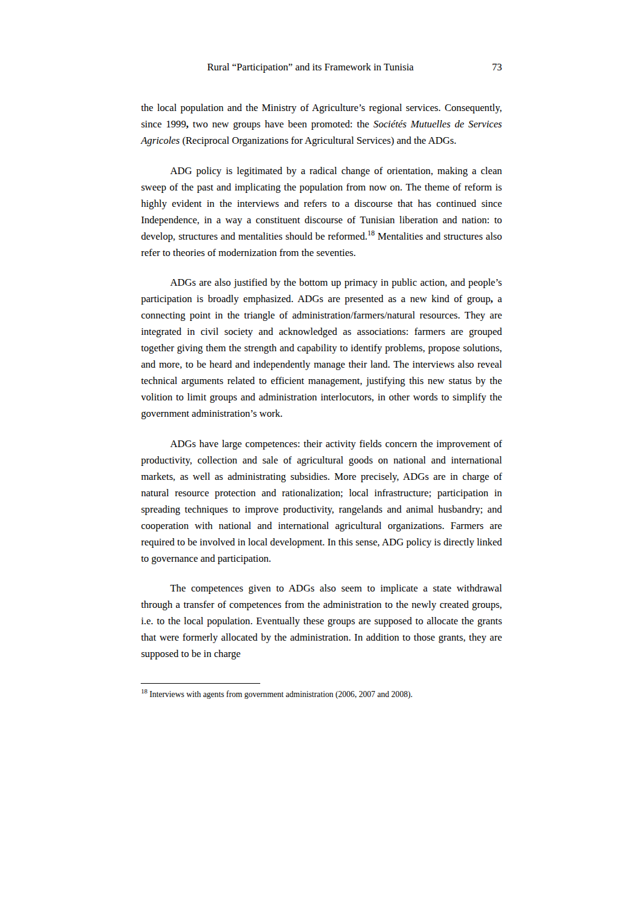Rural “Participation” and its Framework in Tunisia
73
the local population and the Ministry of Agriculture’s regional services. Consequently, since 1999, two new groups have been promoted: the Sociétés Mutuelles de Services Agricoles (Reciprocal Organizations for Agricultural Services) and the ADGs.
ADG policy is legitimated by a radical change of orientation, making a clean sweep of the past and implicating the population from now on. The theme of reform is highly evident in the interviews and refers to a discourse that has continued since Independence, in a way a constituent discourse of Tunisian liberation and nation: to develop, structures and mentalities should be reformed.18 Mentalities and structures also refer to theories of modernization from the seventies.
ADGs are also justified by the bottom up primacy in public action, and people’s participation is broadly emphasized. ADGs are presented as a new kind of group, a connecting point in the triangle of administration/farmers/natural resources. They are integrated in civil society and acknowledged as associations: farmers are grouped together giving them the strength and capability to identify problems, propose solutions, and more, to be heard and independently manage their land. The interviews also reveal technical arguments related to efficient management, justifying this new status by the volition to limit groups and administration interlocutors, in other words to simplify the government administration’s work.
ADGs have large competences: their activity fields concern the improvement of productivity, collection and sale of agricultural goods on national and international markets, as well as administrating subsidies. More precisely, ADGs are in charge of natural resource protection and rationalization; local infrastructure; participation in spreading techniques to improve productivity, rangelands and animal husbandry; and cooperation with national and international agricultural organizations. Farmers are required to be involved in local development. In this sense, ADG policy is directly linked to governance and participation.
The competences given to ADGs also seem to implicate a state withdrawal through a transfer of competences from the administration to the newly created groups, i.e. to the local population. Eventually these groups are supposed to allocate the grants that were formerly allocated by the administration. In addition to those grants, they are supposed to be in charge
18 Interviews with agents from government administration (2006, 2007 and 2008).